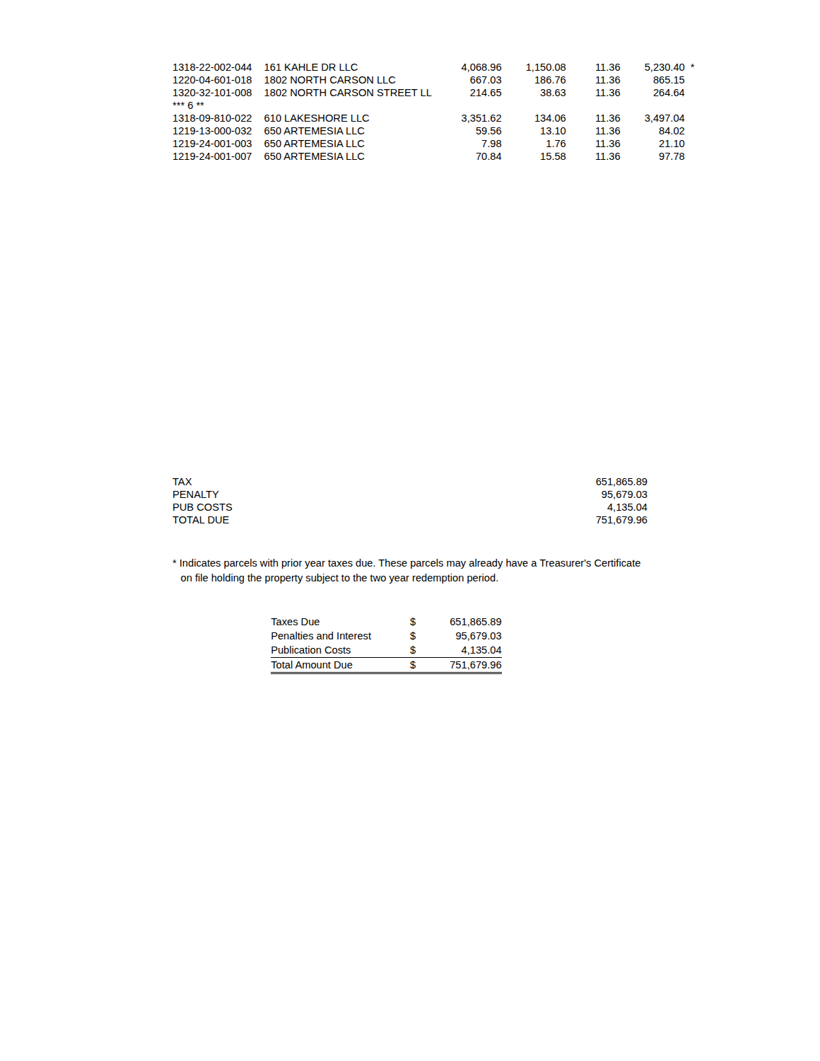| 1318-22-002-044 | 161 KAHLE DR LLC | 4,068.96 | 1,150.08 | 11.36 | 5,230.40 | * |
| 1220-04-601-018 | 1802 NORTH CARSON LLC | 667.03 | 186.76 | 11.36 | 865.15 | |
| 1320-32-101-008 | 1802 NORTH CARSON STREET LL | 214.65 | 38.63 | 11.36 | 264.64 | |
| *** 6 ** |
| 1318-09-810-022 | 610 LAKESHORE LLC | 3,351.62 | 134.06 | 11.36 | 3,497.04 | |
| 1219-13-000-032 | 650 ARTEMESIA LLC | 59.56 | 13.10 | 11.36 | 84.02 | |
| 1219-24-001-003 | 650 ARTEMESIA LLC | 7.98 | 1.76 | 11.36 | 21.10 | |
| 1219-24-001-007 | 650 ARTEMESIA LLC | 70.84 | 15.58 | 11.36 | 97.78 | |
| TAX | 651,865.89 |
| PENALTY | 95,679.03 |
| PUB COSTS | 4,135.04 |
| TOTAL DUE | 751,679.96 |
* Indicates parcels with prior year taxes due. These parcels may already have a Treasurer's Certificate on file holding the property subject to the two year redemption period.
| Taxes Due | $ | 651,865.89 |
| Penalties and Interest | $ | 95,679.03 |
| Publication Costs | $ | 4,135.04 |
| Total Amount Due | $ | 751,679.96 |